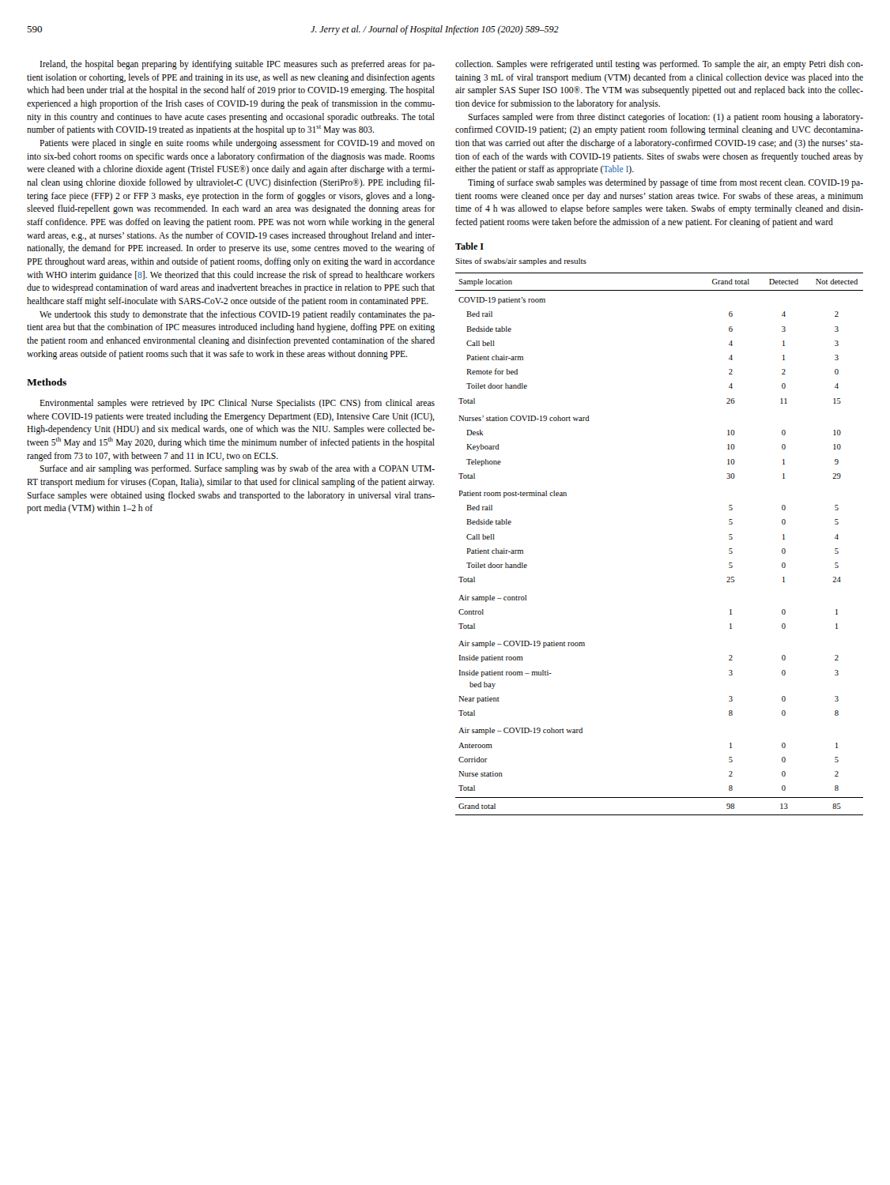590 J. Jerry et al. / Journal of Hospital Infection 105 (2020) 589–592
Ireland, the hospital began preparing by identifying suitable IPC measures such as preferred areas for patient isolation or cohorting, levels of PPE and training in its use, as well as new cleaning and disinfection agents which had been under trial at the hospital in the second half of 2019 prior to COVID-19 emerging. The hospital experienced a high proportion of the Irish cases of COVID-19 during the peak of transmission in the community in this country and continues to have acute cases presenting and occasional sporadic outbreaks. The total number of patients with COVID-19 treated as inpatients at the hospital up to 31st May was 803.
Patients were placed in single en suite rooms while undergoing assessment for COVID-19 and moved on into six-bed cohort rooms on specific wards once a laboratory confirmation of the diagnosis was made. Rooms were cleaned with a chlorine dioxide agent (Tristel FUSE®) once daily and again after discharge with a terminal clean using chlorine dioxide followed by ultraviolet-C (UVC) disinfection (SteriPro®). PPE including filtering face piece (FFP) 2 or FFP 3 masks, eye protection in the form of goggles or visors, gloves and a long-sleeved fluid-repellent gown was recommended. In each ward an area was designated the donning areas for staff confidence. PPE was doffed on leaving the patient room. PPE was not worn while working in the general ward areas, e.g., at nurses’ stations. As the number of COVID-19 cases increased throughout Ireland and internationally, the demand for PPE increased. In order to preserve its use, some centres moved to the wearing of PPE throughout ward areas, within and outside of patient rooms, doffing only on exiting the ward in accordance with WHO interim guidance [8]. We theorized that this could increase the risk of spread to healthcare workers due to widespread contamination of ward areas and inadvertent breaches in practice in relation to PPE such that healthcare staff might self-inoculate with SARS-CoV-2 once outside of the patient room in contaminated PPE.
We undertook this study to demonstrate that the infectious COVID-19 patient readily contaminates the patient area but that the combination of IPC measures introduced including hand hygiene, doffing PPE on exiting the patient room and enhanced environmental cleaning and disinfection prevented contamination of the shared working areas outside of patient rooms such that it was safe to work in these areas without donning PPE.
Methods
Environmental samples were retrieved by IPC Clinical Nurse Specialists (IPC CNS) from clinical areas where COVID-19 patients were treated including the Emergency Department (ED), Intensive Care Unit (ICU), High-dependency Unit (HDU) and six medical wards, one of which was the NIU. Samples were collected between 5th May and 15th May 2020, during which time the minimum number of infected patients in the hospital ranged from 73 to 107, with between 7 and 11 in ICU, two on ECLS.
Surface and air sampling was performed. Surface sampling was by swab of the area with a COPAN UTM-RT transport medium for viruses (Copan, Italia), similar to that used for clinical sampling of the patient airway. Surface samples were obtained using flocked swabs and transported to the laboratory in universal viral transport media (VTM) within 1–2 h of
collection. Samples were refrigerated until testing was performed. To sample the air, an empty Petri dish containing 3 mL of viral transport medium (VTM) decanted from a clinical collection device was placed into the air sampler SAS Super ISO 100®. The VTM was subsequently pipetted out and replaced back into the collection device for submission to the laboratory for analysis.
Surfaces sampled were from three distinct categories of location: (1) a patient room housing a laboratory-confirmed COVID-19 patient; (2) an empty patient room following terminal cleaning and UVC decontamination that was carried out after the discharge of a laboratory-confirmed COVID-19 case; and (3) the nurses’ station of each of the wards with COVID-19 patients. Sites of swabs were chosen as frequently touched areas by either the patient or staff as appropriate (Table I).
Timing of surface swab samples was determined by passage of time from most recent clean. COVID-19 patient rooms were cleaned once per day and nurses’ station areas twice. For swabs of these areas, a minimum time of 4 h was allowed to elapse before samples were taken. Swabs of empty terminally cleaned and disinfected patient rooms were taken before the admission of a new patient. For cleaning of patient and ward
Table I
Sites of swabs/air samples and results
| Sample location | Grand total | Detected | Not detected |
| --- | --- | --- | --- |
| COVID-19 patient’s room |
| Bed rail | 6 | 4 | 2 |
| Bedside table | 6 | 3 | 3 |
| Call bell | 4 | 1 | 3 |
| Patient chair-arm | 4 | 1 | 3 |
| Remote for bed | 2 | 2 | 0 |
| Toilet door handle | 4 | 0 | 4 |
| Total | 26 | 11 | 15 |
| Nurses’ station COVID-19 cohort ward |
| Desk | 10 | 0 | 10 |
| Keyboard | 10 | 0 | 10 |
| Telephone | 10 | 1 | 9 |
| Total | 30 | 1 | 29 |
| Patient room post-terminal clean |
| Bed rail | 5 | 0 | 5 |
| Bedside table | 5 | 0 | 5 |
| Call bell | 5 | 1 | 4 |
| Patient chair-arm | 5 | 0 | 5 |
| Toilet door handle | 5 | 0 | 5 |
| Total | 25 | 1 | 24 |
| Air sample – control |
| Control | 1 | 0 | 1 |
| Total | 1 | 0 | 1 |
| Air sample – COVID-19 patient room |
| Inside patient room | 2 | 0 | 2 |
| Inside patient room – multi- bed bay | 3 | 0 | 3 |
| Near patient | 3 | 0 | 3 |
| Total | 8 | 0 | 8 |
| Air sample – COVID-19 cohort ward |
| Anteroom | 1 | 0 | 1 |
| Corridor | 5 | 0 | 5 |
| Nurse station | 2 | 0 | 2 |
| Total | 8 | 0 | 8 |
| Grand total | 98 | 13 | 85 |